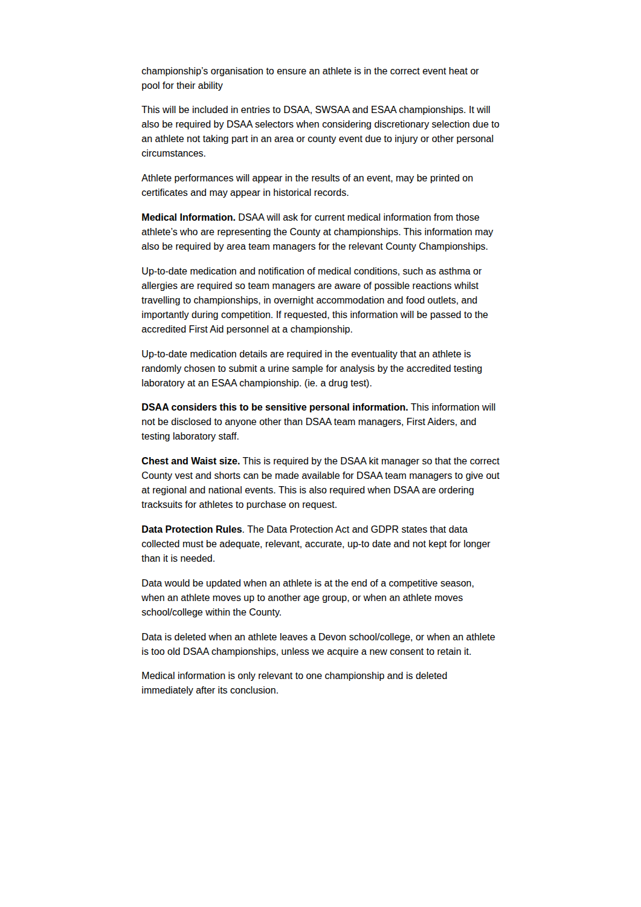championship’s organisation to ensure an athlete is in the correct event heat or pool for their ability
This will be included in entries to DSAA, SWSAA and ESAA championships. It will also be required by DSAA selectors when considering discretionary selection due to an athlete not taking part in an area or county event due to injury or other personal circumstances.
Athlete performances will appear in the results of an event, may be printed on certificates and may appear in historical records.
Medical Information. DSAA will ask for current medical information from those athlete’s who are representing the County at championships. This information may also be required by area team managers for the relevant County Championships.
Up-to-date medication and notification of medical conditions, such as asthma or allergies are required so team managers are aware of possible reactions whilst travelling to championships, in overnight accommodation and food outlets, and importantly during competition. If requested, this information will be passed to the accredited First Aid personnel at a championship.
Up-to-date medication details are required in the eventuality that an athlete is randomly chosen to submit a urine sample for analysis by the accredited testing laboratory at an ESAA championship. (ie. a drug test).
DSAA considers this to be sensitive personal information. This information will not be disclosed to anyone other than DSAA team managers, First Aiders, and testing laboratory staff.
Chest and Waist size. This is required by the DSAA kit manager so that the correct County vest and shorts can be made available for DSAA team managers to give out at regional and national events. This is also required when DSAA are ordering tracksuits for athletes to purchase on request.
Data Protection Rules. The Data Protection Act and GDPR states that data collected must be adequate, relevant, accurate, up-to date and not kept for longer than it is needed.
Data would be updated when an athlete is at the end of a competitive season, when an athlete moves up to another age group, or when an athlete moves school/college within the County.
Data is deleted when an athlete leaves a Devon school/college, or when an athlete is too old DSAA championships, unless we acquire a new consent to retain it.
Medical information is only relevant to one championship and is deleted immediately after its conclusion.